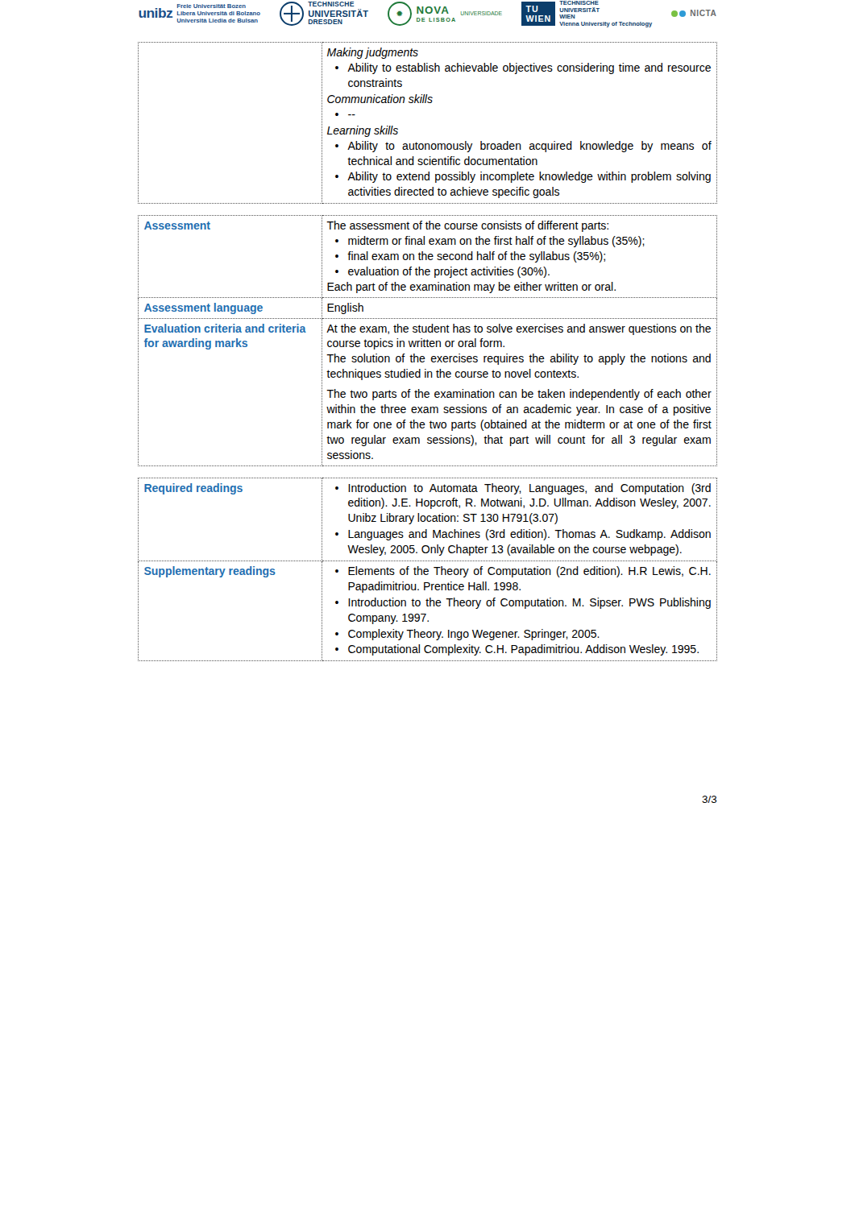unibz Freie Universität Bozen
Libera Università di Bolzano
Università Liedia de Bulsan
TECHNISCHE
UNIVERSITÄT DRESDEN
✹ NOVA DE LISBOA UNIVERSIDADE
TU
WIEN TECHNISCHE UNIVERSITÄT WIEN Vienna University of Technology
NICTA
| | Making judgments Ability to establish achievable objectives considering time and resource constraints Communication skills -- Learning skills Ability to autonomously broaden acquired knowledge by means of technical and scientific documentation Ability to extend possibly incomplete knowledge within problem solving activities directed to achieve specific goals |
| Assessment | The assessment of the course consists of different parts: midterm or final exam on the first half of the syllabus (35%); final exam on the second half of the syllabus (35%); evaluation of the project activities (30%). Each part of the examination may be either written or oral. |
| Assessment language | English |
| Evaluation criteria and criteria for awarding marks | At the exam, the student has to solve exercises and answer questions on the course topics in written or oral form. The solution of the exercises requires the ability to apply the notions and techniques studied in the course to novel contexts. The two parts of the examination can be taken independently of each other within the three exam sessions of an academic year. In case of a positive mark for one of the two parts (obtained at the midterm or at one of the first two regular exam sessions), that part will count for all 3 regular exam sessions. |
| Required readings | Introduction to Automata Theory, Languages, and Computation (3rd edition). J.E. Hopcroft, R. Motwani, J.D. Ullman. Addison Wesley, 2007. Unibz Library location: ST 130 H791(3.07) Languages and Machines (3rd edition). Thomas A. Sudkamp. Addison Wesley, 2005. Only Chapter 13 (available on the course webpage). |
| Supplementary readings | Elements of the Theory of Computation (2nd edition). H.R Lewis, C.H. Papadimitriou. Prentice Hall. 1998. Introduction to the Theory of Computation. M. Sipser. PWS Publishing Company. 1997. Complexity Theory. Ingo Wegener. Springer, 2005. Computational Complexity. C.H. Papadimitriou. Addison Wesley. 1995. |
3/3